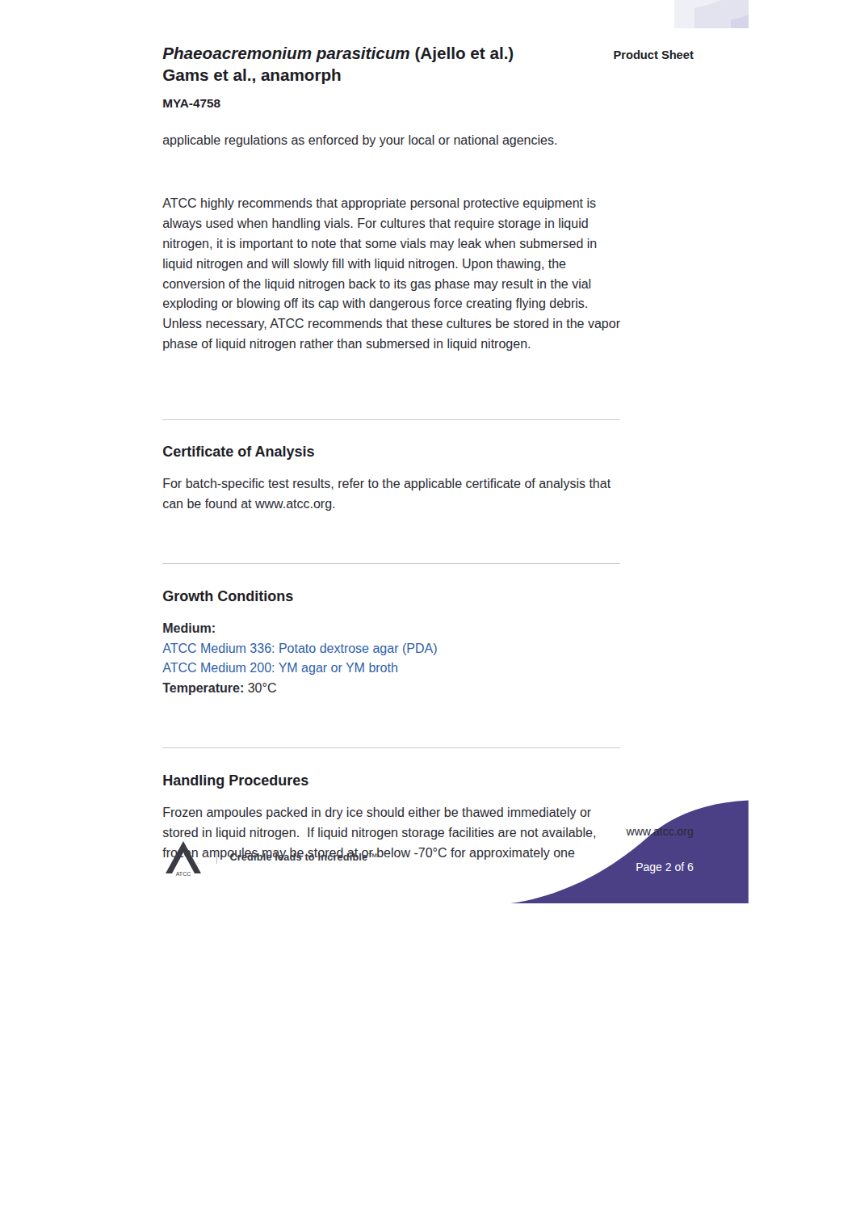Phaeoacremonium parasiticum (Ajello et al.) Gams et al., anamorph
MYA-4758
Product Sheet
applicable regulations as enforced by your local or national agencies.
ATCC highly recommends that appropriate personal protective equipment is always used when handling vials. For cultures that require storage in liquid nitrogen, it is important to note that some vials may leak when submersed in liquid nitrogen and will slowly fill with liquid nitrogen. Upon thawing, the conversion of the liquid nitrogen back to its gas phase may result in the vial exploding or blowing off its cap with dangerous force creating flying debris. Unless necessary, ATCC recommends that these cultures be stored in the vapor phase of liquid nitrogen rather than submersed in liquid nitrogen.
Certificate of Analysis
For batch-specific test results, refer to the applicable certificate of analysis that can be found at www.atcc.org.
Growth Conditions
Medium:
ATCC Medium 336: Potato dextrose agar (PDA)
ATCC Medium 200: YM agar or YM broth
Temperature: 30°C
Handling Procedures
Frozen ampoules packed in dry ice should either be thawed immediately or stored in liquid nitrogen. If liquid nitrogen storage facilities are not available, frozen ampoules may be stored at or below -70°C for approximately one
ATCC
Credible leads to Incredible™
www.atcc.org Page 2 of 6